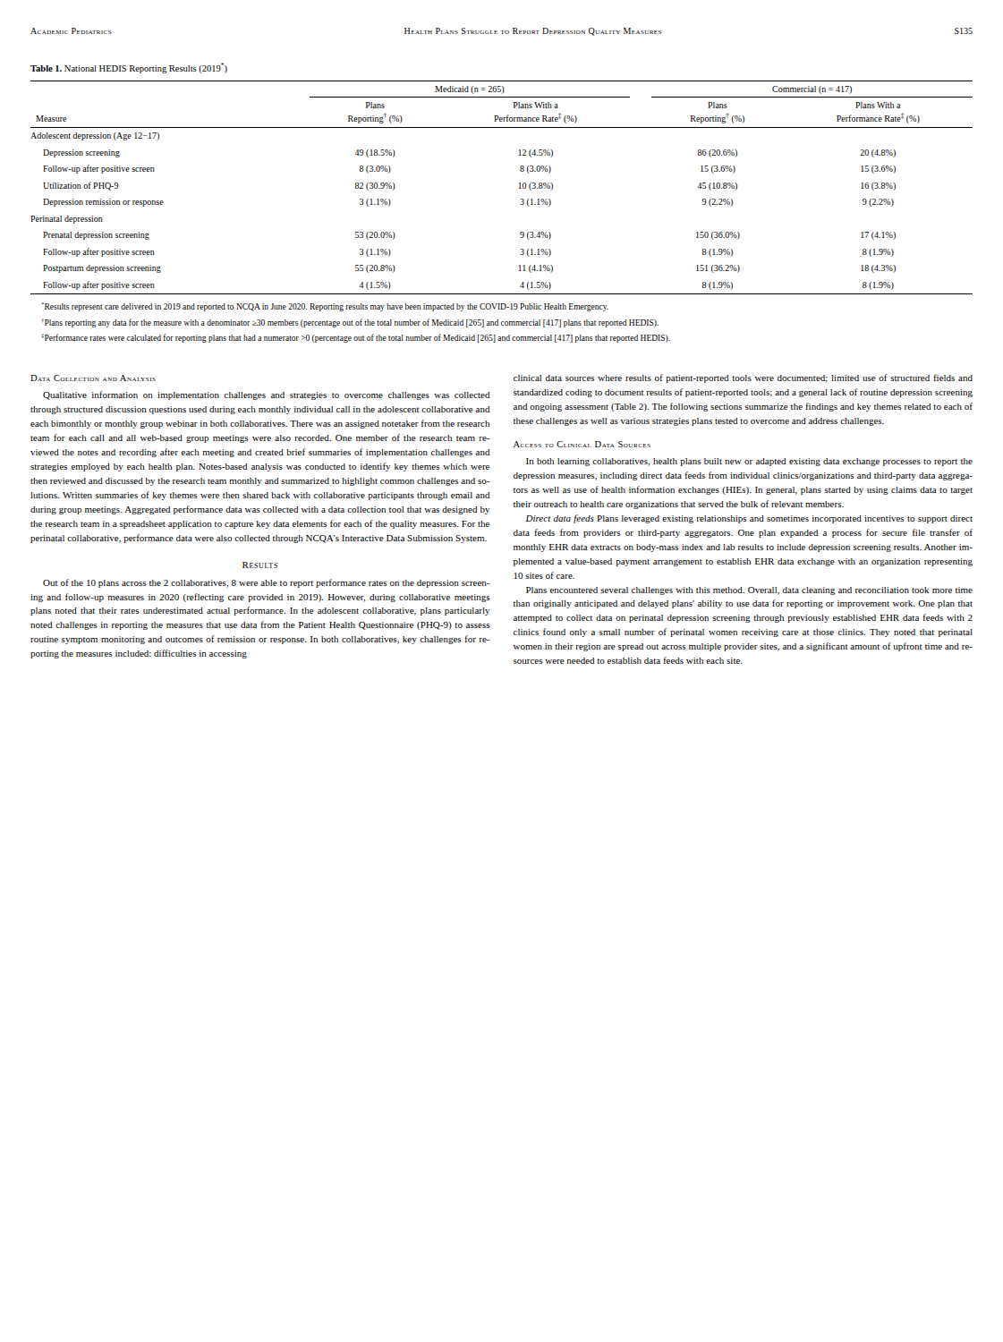Academic Pediatrics
Health Plans Struggle to Report Depression Quality Measures
S135
Table 1. National HEDIS Reporting Results (2019*)
| | Medicaid (n = 265) | | Commercial (n = 417) |
| --- | --- | --- | --- |
| Measure | Plans Reporting † (%) | Plans With a Performance Rate ‡ (%) | | Plans Reporting † (%) | Plans With a Performance Rate ‡ (%) |
| Adolescent depression (Age 12−17) |
| Depression screening | 49 (18.5%) | 12 (4.5%) | | 86 (20.6%) | 20 (4.8%) |
| Follow-up after positive screen | 8 (3.0%) | 8 (3.0%) | | 15 (3.6%) | 15 (3.6%) |
| Utilization of PHQ-9 | 82 (30.9%) | 10 (3.8%) | | 45 (10.8%) | 16 (3.8%) |
| Depression remission or response | 3 (1.1%) | 3 (1.1%) | | 9 (2.2%) | 9 (2.2%) |
| Perinatal depression |
| Prenatal depression screening | 53 (20.0%) | 9 (3.4%) | | 150 (36.0%) | 17 (4.1%) |
| Follow-up after positive screen | 3 (1.1%) | 3 (1.1%) | | 8 (1.9%) | 8 (1.9%) |
| Postpartum depression screening | 55 (20.8%) | 11 (4.1%) | | 151 (36.2%) | 18 (4.3%) |
| Follow-up after positive screen | 4 (1.5%) | 4 (1.5%) | | 8 (1.9%) | 8 (1.9%) |
*Results represent care delivered in 2019 and reported to NCQA in June 2020. Reporting results may have been impacted by the COVID-19 Public Health Emergency.
†Plans reporting any data for the measure with a denominator ≥30 members (percentage out of the total number of Medicaid [265] and commercial [417] plans that reported HEDIS).
‡Performance rates were calculated for reporting plans that had a numerator >0 (percentage out of the total number of Medicaid [265] and commercial [417] plans that reported HEDIS).
Data Collection and Analysis
Qualitative information on implementation challenges and strategies to overcome challenges was collected through structured discussion questions used during each monthly individual call in the adolescent collaborative and each bimonthly or monthly group webinar in both collaboratives. There was an assigned notetaker from the research team for each call and all web-based group meetings were also recorded. One member of the research team reviewed the notes and recording after each meeting and created brief summaries of implementation challenges and strategies employed by each health plan. Notes-based analysis was conducted to identify key themes which were then reviewed and discussed by the research team monthly and summarized to highlight common challenges and solutions. Written summaries of key themes were then shared back with collaborative participants through email and during group meetings. Aggregated performance data was collected with a data collection tool that was designed by the research team in a spreadsheet application to capture key data elements for each of the quality measures. For the perinatal collaborative, performance data were also collected through NCQA's Interactive Data Submission System.
Results
Out of the 10 plans across the 2 collaboratives, 8 were able to report performance rates on the depression screening and follow-up measures in 2020 (reflecting care provided in 2019). However, during collaborative meetings plans noted that their rates underestimated actual performance. In the adolescent collaborative, plans particularly noted challenges in reporting the measures that use data from the Patient Health Questionnaire (PHQ-9) to assess routine symptom monitoring and outcomes of remission or response. In both collaboratives, key challenges for reporting the measures included: difficulties in accessing
clinical data sources where results of patient-reported tools were documented; limited use of structured fields and standardized coding to document results of patient-reported tools; and a general lack of routine depression screening and ongoing assessment (Table 2). The following sections summarize the findings and key themes related to each of these challenges as well as various strategies plans tested to overcome and address challenges.
Access to Clinical Data Sources
In both learning collaboratives, health plans built new or adapted existing data exchange processes to report the depression measures, including direct data feeds from individual clinics/organizations and third-party data aggregators as well as use of health information exchanges (HIEs). In general, plans started by using claims data to target their outreach to health care organizations that served the bulk of relevant members.
Direct data feeds Plans leveraged existing relationships and sometimes incorporated incentives to support direct data feeds from providers or third-party aggregators. One plan expanded a process for secure file transfer of monthly EHR data extracts on body-mass index and lab results to include depression screening results. Another implemented a value-based payment arrangement to establish EHR data exchange with an organization representing 10 sites of care.
Plans encountered several challenges with this method. Overall, data cleaning and reconciliation took more time than originally anticipated and delayed plans' ability to use data for reporting or improvement work. One plan that attempted to collect data on perinatal depression screening through previously established EHR data feeds with 2 clinics found only a small number of perinatal women receiving care at those clinics. They noted that perinatal women in their region are spread out across multiple provider sites, and a significant amount of upfront time and resources were needed to establish data feeds with each site.